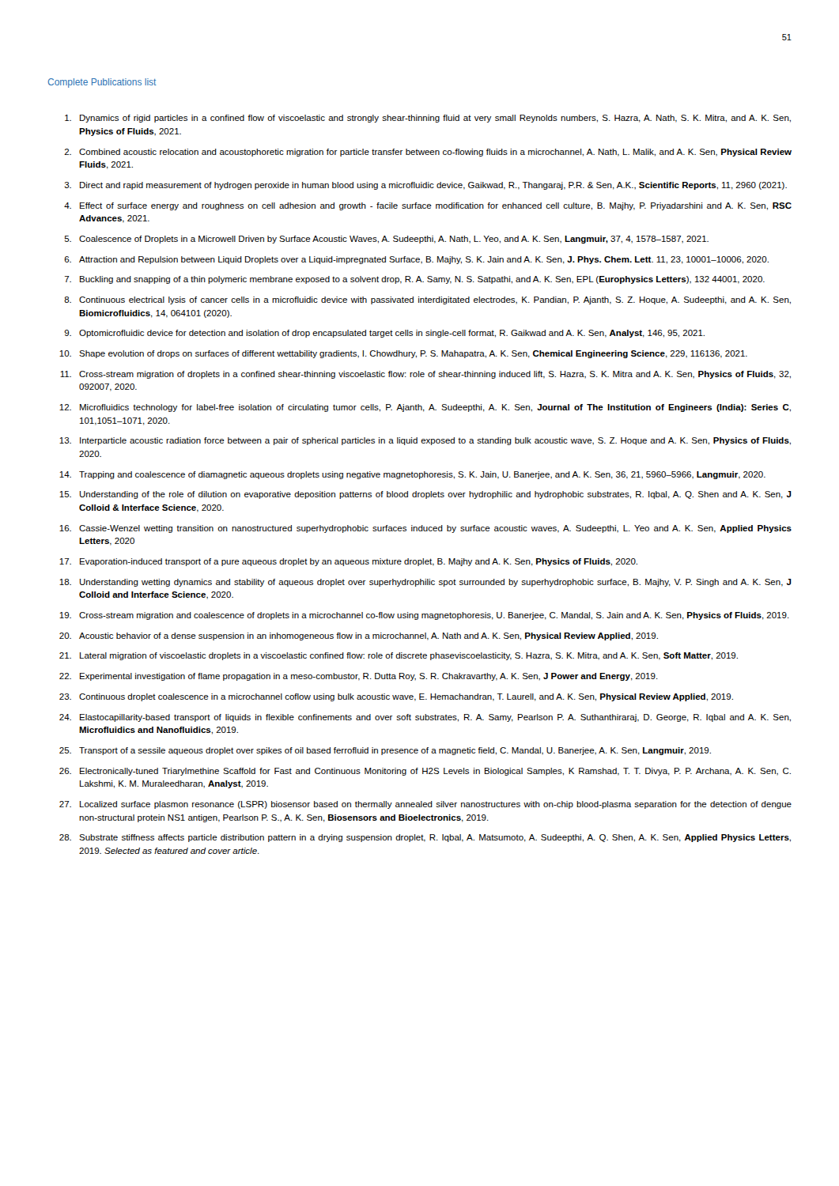51
Complete Publications list
Dynamics of rigid particles in a confined flow of viscoelastic and strongly shear-thinning fluid at very small Reynolds numbers, S. Hazra, A. Nath, S. K. Mitra, and A. K. Sen, Physics of Fluids, 2021.
Combined acoustic relocation and acoustophoretic migration for particle transfer between co-flowing fluids in a microchannel, A. Nath, L. Malik, and A. K. Sen, Physical Review Fluids, 2021.
Direct and rapid measurement of hydrogen peroxide in human blood using a microfluidic device, Gaikwad, R., Thangaraj, P.R. & Sen, A.K., Scientific Reports, 11, 2960 (2021).
Effect of surface energy and roughness on cell adhesion and growth - facile surface modification for enhanced cell culture, B. Majhy, P. Priyadarshini and A. K. Sen, RSC Advances, 2021.
Coalescence of Droplets in a Microwell Driven by Surface Acoustic Waves, A. Sudeepthi, A. Nath, L. Yeo, and A. K. Sen, Langmuir, 37, 4, 1578–1587, 2021.
Attraction and Repulsion between Liquid Droplets over a Liquid-impregnated Surface, B. Majhy, S. K. Jain and A. K. Sen, J. Phys. Chem. Lett. 11, 23, 10001–10006, 2020.
Buckling and snapping of a thin polymeric membrane exposed to a solvent drop, R. A. Samy, N. S. Satpathi, and A. K. Sen, EPL (Europhysics Letters), 132 44001, 2020.
Continuous electrical lysis of cancer cells in a microfluidic device with passivated interdigitated electrodes, K. Pandian, P. Ajanth, S. Z. Hoque, A. Sudeepthi, and A. K. Sen, Biomicrofluidics, 14, 064101 (2020).
Optomicrofluidic device for detection and isolation of drop encapsulated target cells in single-cell format, R. Gaikwad and A. K. Sen, Analyst, 146, 95, 2021.
Shape evolution of drops on surfaces of different wettability gradients, I. Chowdhury, P. S. Mahapatra, A. K. Sen, Chemical Engineering Science, 229, 116136, 2021.
Cross-stream migration of droplets in a confined shear-thinning viscoelastic flow: role of shear-thinning induced lift, S. Hazra, S. K. Mitra and A. K. Sen, Physics of Fluids, 32, 092007, 2020.
Microfluidics technology for label-free isolation of circulating tumor cells, P. Ajanth, A. Sudeepthi, A. K. Sen, Journal of The Institution of Engineers (India): Series C, 101,1051–1071, 2020.
Interparticle acoustic radiation force between a pair of spherical particles in a liquid exposed to a standing bulk acoustic wave, S. Z. Hoque and A. K. Sen, Physics of Fluids, 2020.
Trapping and coalescence of diamagnetic aqueous droplets using negative magnetophoresis, S. K. Jain, U. Banerjee, and A. K. Sen, 36, 21, 5960–5966, Langmuir, 2020.
Understanding of the role of dilution on evaporative deposition patterns of blood droplets over hydrophilic and hydrophobic substrates, R. Iqbal, A. Q. Shen and A. K. Sen, J Colloid & Interface Science, 2020.
Cassie-Wenzel wetting transition on nanostructured superhydrophobic surfaces induced by surface acoustic waves, A. Sudeepthi, L. Yeo and A. K. Sen, Applied Physics Letters, 2020
Evaporation-induced transport of a pure aqueous droplet by an aqueous mixture droplet, B. Majhy and A. K. Sen, Physics of Fluids, 2020.
Understanding wetting dynamics and stability of aqueous droplet over superhydrophilic spot surrounded by superhydrophobic surface, B. Majhy, V. P. Singh and A. K. Sen, J Colloid and Interface Science, 2020.
Cross-stream migration and coalescence of droplets in a microchannel co-flow using magnetophoresis, U. Banerjee, C. Mandal, S. Jain and A. K. Sen, Physics of Fluids, 2019.
Acoustic behavior of a dense suspension in an inhomogeneous flow in a microchannel, A. Nath and A. K. Sen, Physical Review Applied, 2019.
Lateral migration of viscoelastic droplets in a viscoelastic confined flow: role of discrete phaseviscoelasticity, S. Hazra, S. K. Mitra, and A. K. Sen, Soft Matter, 2019.
Experimental investigation of flame propagation in a meso-combustor, R. Dutta Roy, S. R. Chakravarthy, A. K. Sen, J Power and Energy, 2019.
Continuous droplet coalescence in a microchannel coflow using bulk acoustic wave, E. Hemachandran, T. Laurell, and A. K. Sen, Physical Review Applied, 2019.
Elastocapillarity-based transport of liquids in flexible confinements and over soft substrates, R. A. Samy, Pearlson P. A. Suthanthiraraj, D. George, R. Iqbal and A. K. Sen, Microfluidics and Nanofluidics, 2019.
Transport of a sessile aqueous droplet over spikes of oil based ferrofluid in presence of a magnetic field, C. Mandal, U. Banerjee, A. K. Sen, Langmuir, 2019.
Electronically-tuned Triarylmethine Scaffold for Fast and Continuous Monitoring of H2S Levels in Biological Samples, K Ramshad, T. T. Divya, P. P. Archana, A. K. Sen, C. Lakshmi, K. M. Muraleedharan, Analyst, 2019.
Localized surface plasmon resonance (LSPR) biosensor based on thermally annealed silver nanostructures with on-chip blood-plasma separation for the detection of dengue non-structural protein NS1 antigen, Pearlson P. S., A. K. Sen, Biosensors and Bioelectronics, 2019.
Substrate stiffness affects particle distribution pattern in a drying suspension droplet, R. Iqbal, A. Matsumoto, A. Sudeepthi, A. Q. Shen, A. K. Sen, Applied Physics Letters, 2019. Selected as featured and cover article.